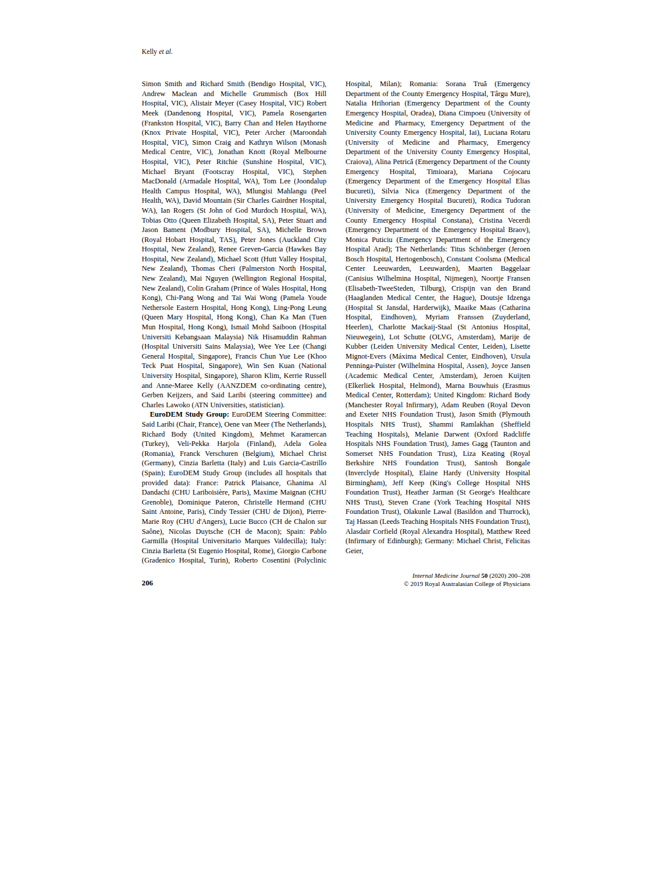Kelly et al.
Simon Smith and Richard Smith (Bendigo Hospital, VIC), Andrew Maclean and Michelle Grummisch (Box Hill Hospital, VIC), Alistair Meyer (Casey Hospital, VIC) Robert Meek (Dandenong Hospital, VIC), Pamela Rosengarten (Frankston Hospital, VIC), Barry Chan and Helen Haythorne (Knox Private Hospital, VIC), Peter Archer (Maroondah Hospital, VIC), Simon Craig and Kathryn Wilson (Monash Medical Centre, VIC), Jonathan Knott (Royal Melbourne Hospital, VIC), Peter Ritchie (Sunshine Hospital, VIC), Michael Bryant (Footscray Hospital, VIC), Stephen MacDonald (Armadale Hospital, WA), Tom Lee (Joondalup Health Campus Hospital, WA), Mlungisi Mahlangu (Peel Health, WA), David Mountain (Sir Charles Gairdner Hospital, WA), Ian Rogers (St John of God Murdoch Hospital, WA), Tobias Otto (Queen Elizabeth Hospital, SA), Peter Stuart and Jason Bament (Modbury Hospital, SA), Michelle Brown (Royal Hobart Hospital, TAS), Peter Jones (Auckland City Hospital, New Zealand), Renee Greven-Garcia (Hawkes Bay Hospital, New Zealand), Michael Scott (Hutt Valley Hospital, New Zealand), Thomas Cheri (Palmerston North Hospital, New Zealand), Mai Nguyen (Wellington Regional Hospital, New Zealand), Colin Graham (Prince of Wales Hospital, Hong Kong), Chi-Pang Wong and Tai Wai Wong (Pamela Youde Nethersole Eastern Hospital, Hong Kong), Ling-Pong Leung (Queen Mary Hospital, Hong Kong), Chan Ka Man (Tuen Mun Hospital, Hong Kong), Ismail Mohd Saiboon (Hospital Universiti Kebangsaan Malaysia) Nik Hisamuddin Rahman (Hospital Universiti Sains Malaysia), Wee Yee Lee (Changi General Hospital, Singapore), Francis Chun Yue Lee (Khoo Teck Puat Hospital, Singapore), Win Sen Kuan (National University Hospital, Singapore), Sharon Klim, Kerrie Russell and Anne-Maree Kelly (AANZDEM co-ordinating centre), Gerben Keijzers, and Said Laribi (steering committee) and Charles Lawoko (ATN Universities, statistician).
EuroDEM Study Group: EuroDEM Steering Committee: Said Laribi (Chair, France), Oene van Meer (The Netherlands), Richard Body (United Kingdom), Mehmet Karamercan (Turkey), Veli-Pekka Harjola (Finland), Adela Golea (Romania), Franck Verschuren (Belgium), Michael Christ (Germany), Cinzia Barletta (Italy) and Luis Garcia-Castrillo (Spain); EuroDEM Study Group (includes all hospitals that provided data): France: Patrick Plaisance, Ghanima Al Dandachi (CHU Lariboisière, Paris), Maxime Maignan (CHU Grenoble), Dominique Pateron, Christelle Hermand (CHU Saint Antoine, Paris), Cindy Tessier (CHU de Dijon), Pierre-Marie Roy (CHU d'Angers), Lucie Bucco (CH de Chalon sur Saône), Nicolas Duytsche (CH de Macon); Spain: Pablo Garmilla (Hospital Universitario Marques Valdecilla); Italy: Cinzia Barletta (St Eugenio Hospital, Rome), Giorgio Carbone (Gradenico Hospital, Turin), Roberto Cosentini (Polyclinic Hospital, Milan); Romania: Sorana Truă (Emergency Department of the County Emergency Hospital, Târgu Mure), Natalia Hrihorian (Emergency Department of the County Emergency Hospital, Oradea), Diana Cimpoeu (University of Medicine and Pharmacy, Emergency Department of the University County Emergency Hospital, Iai), Luciana Rotaru (University of Medicine and Pharmacy, Emergency Department of the University County Emergency Hospital, Craiova), Alina Petrică (Emergency Department of the County Emergency Hospital, Timioara), Mariana Cojocaru (Emergency Department of the Emergency Hospital Elias Bucureti), Silvia Nica (Emergency Department of the University Emergency Hospital Bucureti), Rodica Tudoran (University of Medicine, Emergency Department of the County Emergency Hospital Constana), Cristina Vecerdi (Emergency Department of the Emergency Hospital Braov), Monica Puticiu (Emergency Department of the Emergency Hospital Arad); The Netherlands: Titus Schönberger (Jeroen Bosch Hospital, Hertogenbosch), Constant Coolsma (Medical Center Leeuwarden, Leeuwarden), Maarten Baggelaar (Canisius Wilhelmina Hospital, Nijmegen), Noortje Fransen (Elisabeth-TweeSteden, Tilburg), Crispijn van den Brand (Haaglanden Medical Center, the Hague), Doutsje Idzenga (Hospital St Jansdal, Harderwijk), Maaike Maas (Catharina Hospital, Eindhoven), Myriam Franssen (Zuyderland, Heerlen), Charlotte Mackaij-Staal (St Antonius Hospital, Nieuwegein), Lot Schutte (OLVG, Amsterdam), Marije de Kubber (Leiden University Medical Center, Leiden), Lisette Mignot-Evers (Máxima Medical Center, Eindhoven), Ursula Penninga-Puister (Wilhelmina Hospital, Assen), Joyce Jansen (Academic Medical Center, Amsterdam), Jeroen Kuijten (Elkerliek Hospital, Helmond), Marna Bouwhuis (Erasmus Medical Center, Rotterdam); United Kingdom: Richard Body (Manchester Royal Infirmary), Adam Reuben (Royal Devon and Exeter NHS Foundation Trust), Jason Smith (Plymouth Hospitals NHS Trust), Shammi Ramlakhan (Sheffield Teaching Hospitals), Melanie Darwent (Oxford Radcliffe Hospitals NHS Foundation Trust), James Gagg (Taunton and Somerset NHS Foundation Trust), Liza Keating (Royal Berkshire NHS Foundation Trust), Santosh Bongale (Inverclyde Hospital), Elaine Hardy (University Hospital Birmingham), Jeff Keep (King's College Hospital NHS Foundation Trust), Heather Jarman (St George's Healthcare NHS Trust), Steven Crane (York Teaching Hospital NHS Foundation Trust), Olakunle Lawal (Basildon and Thurrock), Taj Hassan (Leeds Teaching Hospitals NHS Foundation Trust), Alasdair Corfield (Royal Alexandra Hospital), Matthew Reed (Infirmary of Edinburgh); Germany: Michael Christ, Felicitas Geier,
206
Internal Medicine Journal 50 (2020) 200–208
© 2019 Royal Australasian College of Physicians